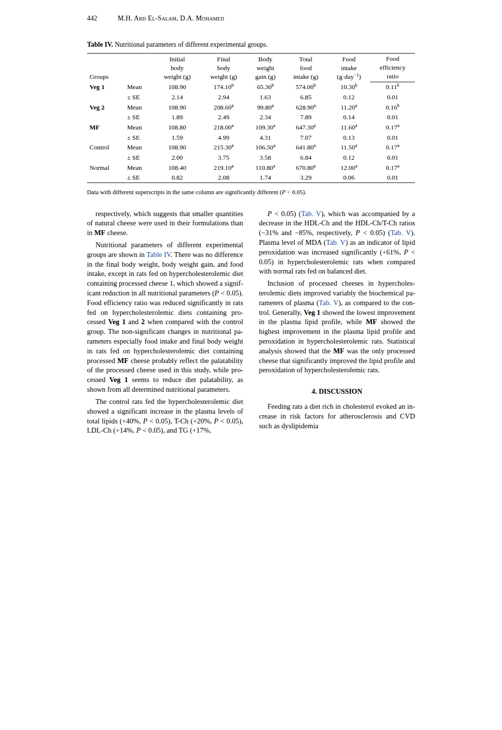442 M.H. Abd El-Salam, D.A. Mohamed
Table IV. Nutritional parameters of different experimental groups.
| Groups | Initial body weight (g) | Final body weight (g) | Body weight gain (g) | Total food intake (g) | Food intake (g·day −1 ) | Food efficiency ratio |
| --- | --- | --- | --- | --- | --- | --- |
| Veg 1 | Mean | 108.90 | 174.10 b | 65.30 b | 574.00 b | 10.30 b | 0.11 b |
| | ± SE | 2.14 | 2.94 | 1.63 | 6.85 | 0.12 | 0.01 |
| Veg 2 | Mean | 108.90 | 208.60 a | 99.80 a | 628.90 a | 11.20 a | 0.16 b |
| | ± SE | 1.89 | 2.49 | 2.34 | 7.89 | 0.14 | 0.01 |
| MF | Mean | 108.80 | 218.00 a | 109.30 a | 647.30 a | 11.60 a | 0.17 a |
| | ± SE | 1.59 | 4.99 | 4.31 | 7.07 | 0.13 | 0.01 |
| Control | Mean | 108.90 | 215.30 a | 106.50 a | 641.80 a | 11.50 a | 0.17 a |
| | ± SE | 2.00 | 3.75 | 3.58 | 6.84 | 0.12 | 0.01 |
| Normal | Mean | 108.40 | 219.10 a | 110.80 a | 670.80 a | 12.00 a | 0.17 a |
| | ± SE | 0.82 | 2.08 | 1.74 | 3.29 | 0.06 | 0.01 |
Data with different superscripts in the same column are significantly different (P < 0.05).
respectively, which suggests that smaller quantities of natural cheese were used in their formulations than in MF cheese.
Nutritional parameters of different experimental groups are shown in Table IV. There was no difference in the final body weight, body weight gain, and food intake, except in rats fed on hypercholesterolemic diet containing processed cheese 1, which showed a significant reduction in all nutritional parameters (P < 0.05). Food efficiency ratio was reduced significantly in rats fed on hypercholesterolemic diets containing processed Veg 1 and 2 when compared with the control group. The non-significant changes in nutritional parameters especially food intake and final body weight in rats fed on hypercholesterolemic diet containing processed MF cheese probably reflect the palatability of the processed cheese used in this study, while processed Veg 1 seems to reduce diet palatability, as shown from all determined nutritional parameters.
The control rats fed the hypercholesterolemic diet showed a significant increase in the plasma levels of total lipids (+40%, P < 0.05), T-Ch (+20%, P < 0.05), LDL-Ch (+14%, P < 0.05), and TG (+17%,
P < 0.05) (Tab. V), which was accompanied by a decrease in the HDL-Ch and the HDL-Ch/T-Ch ratios (−31% and −85%, respectively, P < 0.05) (Tab. V). Plasma level of MDA (Tab. V) as an indicator of lipid peroxidation was increased significantly (+61%, P < 0.05) in hypercholesterolemic rats when compared with normal rats fed on balanced diet.
Inclusion of processed cheeses in hypercholesterolemic diets improved variably the biochemical parameters of plasma (Tab. V), as compared to the control. Generally, Veg 1 showed the lowest improvement in the plasma lipid profile, while MF showed the highest improvement in the plasma lipid profile and peroxidation in hypercholesterolemic rats. Statistical analysis showed that the MF was the only processed cheese that significantly improved the lipid profile and peroxidation of hypercholesterolemic rats.
4. DISCUSSION
Feeding rats a diet rich in cholesterol evoked an increase in risk factors for atherosclerosis and CVD such as dyslipidemia